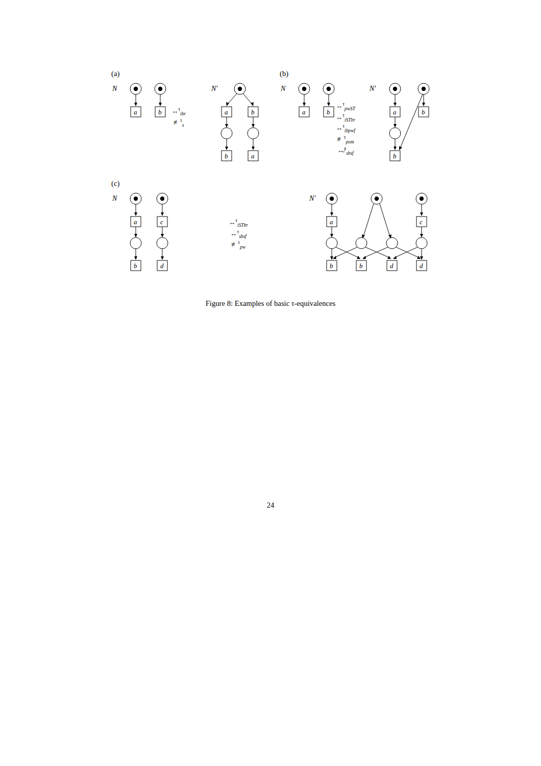(a)
N a b N′ a b b a
↔τibr
≢τs
(b)
N a b N′ a b b
↔τpwST
↔τiSTbr
↔τibpwf
≢τpom
↮τsbsf
(c)
N a c b d N′ a c b b d d
↔τiSTbr
↔τsbsf
≢τpw
Figure 8: Examples of basic τ-equivalences
24